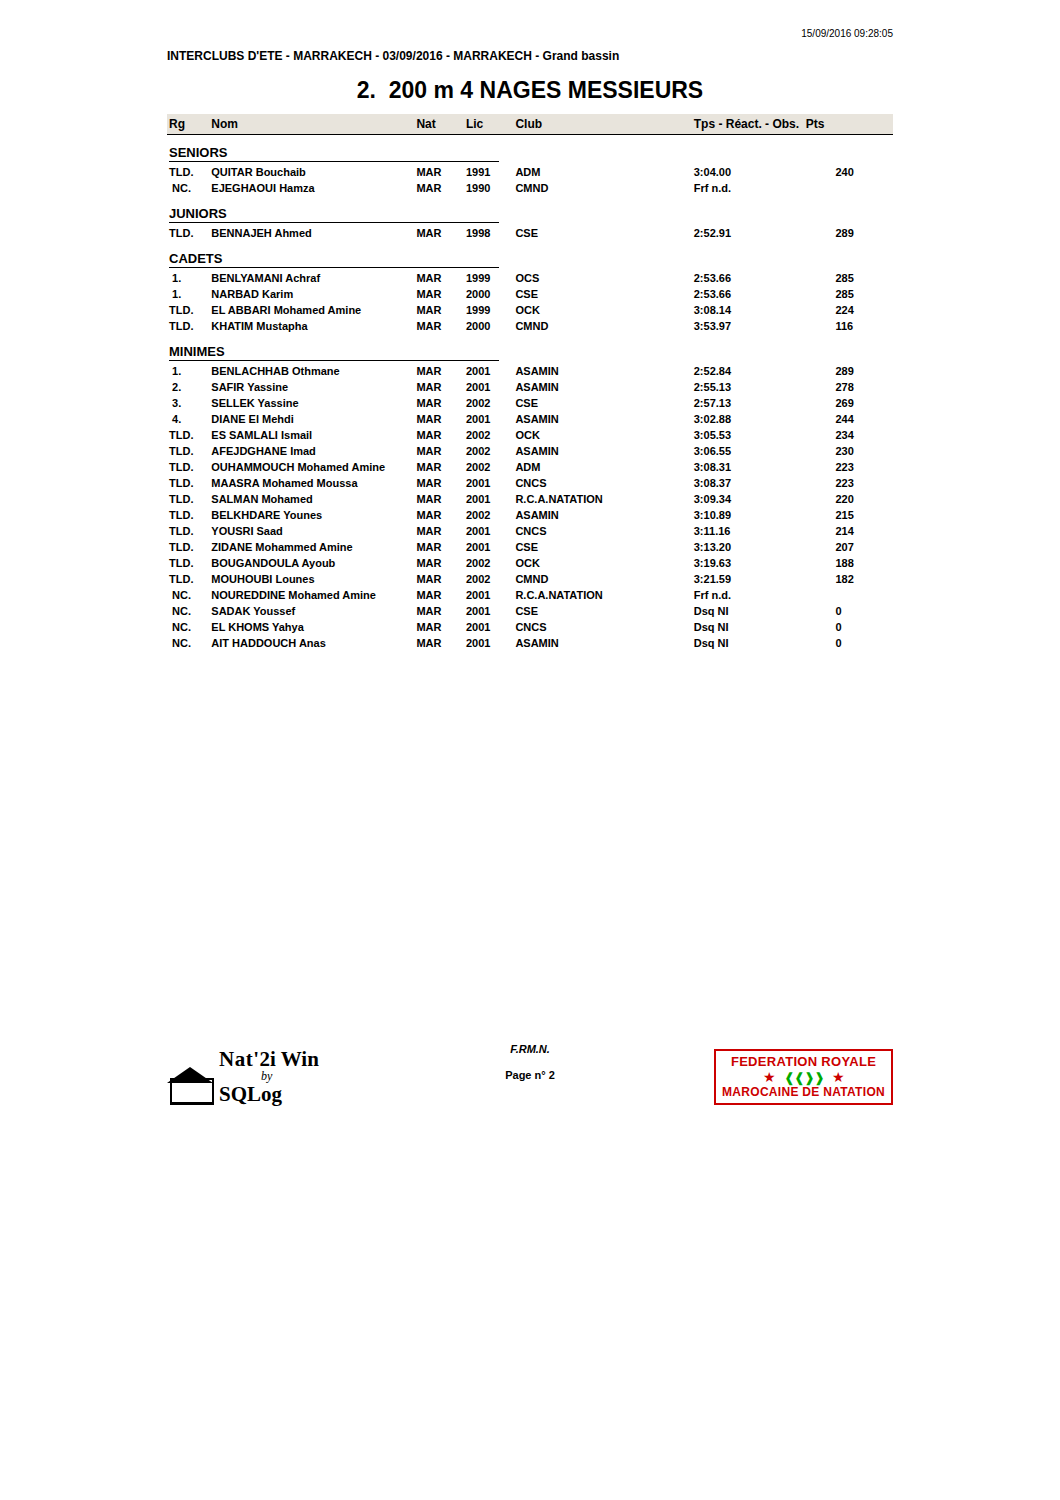15/09/2016 09:28:05
INTERCLUBS D'ETE - MARRAKECH - 03/09/2016 - MARRAKECH - Grand bassin
2. 200 m 4 NAGES MESSIEURS
| Rg | Nom | Nat | Lic | Club | Tps - Réact. - Obs. Pts | |
| --- | --- | --- | --- | --- | --- | --- |
| SENIORS |
| TLD. | QUITAR Bouchaib | MAR | 1991 | ADM | 3:04.00 | 240 |
| NC. | EJEGHAOUI Hamza | MAR | 1990 | CMND | Frf n.d. | |
| JUNIORS |
| TLD. | BENNAJEH Ahmed | MAR | 1998 | CSE | 2:52.91 | 289 |
| CADETS |
| 1. | BENLYAMANI Achraf | MAR | 1999 | OCS | 2:53.66 | 285 |
| 1. | NARBAD Karim | MAR | 2000 | CSE | 2:53.66 | 285 |
| TLD. | EL ABBARI Mohamed Amine | MAR | 1999 | OCK | 3:08.14 | 224 |
| TLD. | KHATIM Mustapha | MAR | 2000 | CMND | 3:53.97 | 116 |
| MINIMES |
| 1. | BENLACHHAB Othmane | MAR | 2001 | ASAMIN | 2:52.84 | 289 |
| 2. | SAFIR Yassine | MAR | 2001 | ASAMIN | 2:55.13 | 278 |
| 3. | SELLEK Yassine | MAR | 2002 | CSE | 2:57.13 | 269 |
| 4. | DIANE El Mehdi | MAR | 2001 | ASAMIN | 3:02.88 | 244 |
| TLD. | ES SAMLALI Ismail | MAR | 2002 | OCK | 3:05.53 | 234 |
| TLD. | AFEJDGHANE Imad | MAR | 2002 | ASAMIN | 3:06.55 | 230 |
| TLD. | OUHAMMOUCH Mohamed Amine | MAR | 2002 | ADM | 3:08.31 | 223 |
| TLD. | MAASRA Mohamed Moussa | MAR | 2001 | CNCS | 3:08.37 | 223 |
| TLD. | SALMAN Mohamed | MAR | 2001 | R.C.A.NATATION | 3:09.34 | 220 |
| TLD. | BELKHDARE Younes | MAR | 2002 | ASAMIN | 3:10.89 | 215 |
| TLD. | YOUSRI Saad | MAR | 2001 | CNCS | 3:11.16 | 214 |
| TLD. | ZIDANE Mohammed Amine | MAR | 2001 | CSE | 3:13.20 | 207 |
| TLD. | BOUGANDOULA Ayoub | MAR | 2002 | OCK | 3:19.63 | 188 |
| TLD. | MOUHOUBI Lounes | MAR | 2002 | CMND | 3:21.59 | 182 |
| NC. | NOUREDDINE Mohamed Amine | MAR | 2001 | R.C.A.NATATION | Frf n.d. | |
| NC. | SADAK Youssef | MAR | 2001 | CSE | Dsq NI | 0 |
| NC. | EL KHOMS Yahya | MAR | 2001 | CNCS | Dsq NI | 0 |
| NC. | AIT HADDOUCH Anas | MAR | 2001 | ASAMIN | Dsq NI | 0 |
Nat'2i Win
by
SQLog
F.RM.N.
Page n° 2
FEDERATION ROYALE
★ ❰❰❱❱ ★
MAROCAINE DE NATATION